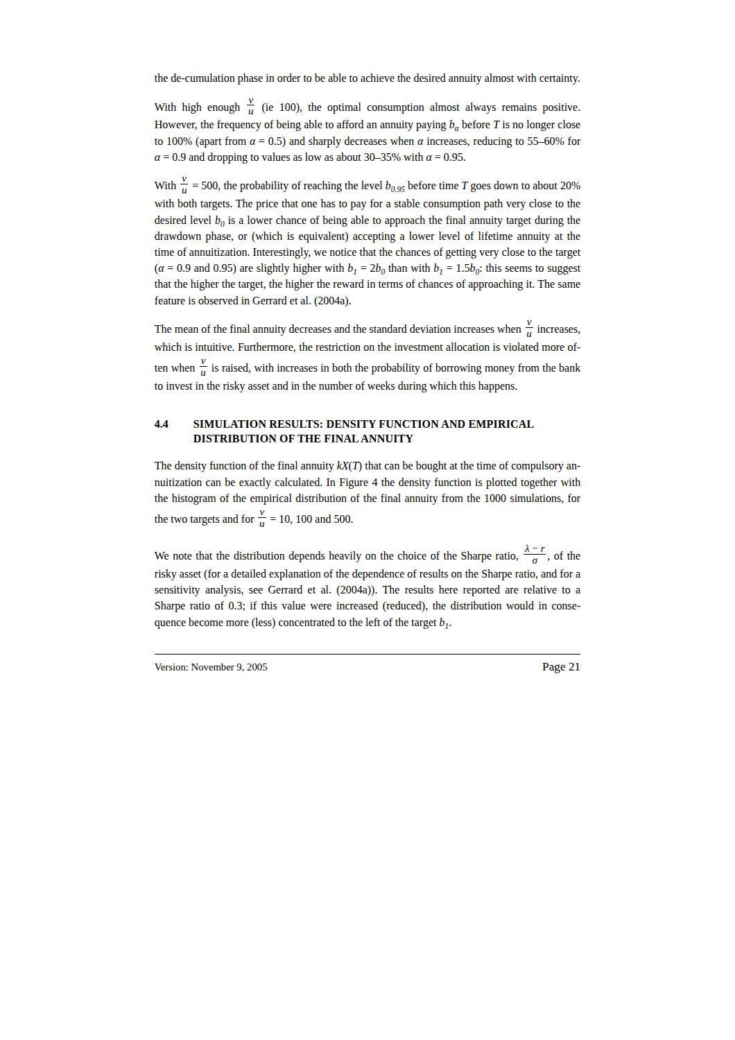the de-cumulation phase in order to be able to achieve the desired annuity almost with certainty.
With high enough vu (ie 100), the optimal consumption almost always remains positive. However, the frequency of being able to afford an annuity paying bα before T is no longer close to 100% (apart from α = 0.5) and sharply decreases when α increases, reducing to 55–60% for α = 0.9 and dropping to values as low as about 30–35% with α = 0.95.
With vu = 500, the probability of reaching the level b0.95 before time T goes down to about 20% with both targets. The price that one has to pay for a stable consumption path very close to the desired level b0 is a lower chance of being able to approach the final annuity target during the drawdown phase, or (which is equivalent) accepting a lower level of lifetime annuity at the time of annuitization. Interestingly, we notice that the chances of getting very close to the target (α = 0.9 and 0.95) are slightly higher with b1 = 2b0 than with b1 = 1.5b0: this seems to suggest that the higher the target, the higher the reward in terms of chances of approaching it. The same feature is observed in Gerrard et al. (2004a).
The mean of the final annuity decreases and the standard deviation increases when vu increases, which is intuitive. Furthermore, the restriction on the investment allocation is violated more often when vu is raised, with increases in both the probability of borrowing money from the bank to invest in the risky asset and in the number of weeks during which this happens.
4.4 Simulation results: density function and empirical distribution of the final annuity
The density function of the final annuity kX(T) that can be bought at the time of compulsory annuitization can be exactly calculated. In Figure 4 the density function is plotted together with the histogram of the empirical distribution of the final annuity from the 1000 simulations, for the two targets and for vu = 10, 100 and 500.
We note that the distribution depends heavily on the choice of the Sharpe ratio, λ − r σ, of the risky asset (for a detailed explanation of the dependence of results on the Sharpe ratio, and for a sensitivity analysis, see Gerrard et al. (2004a)). The results here reported are relative to a Sharpe ratio of 0.3; if this value were increased (reduced), the distribution would in consequence become more (less) concentrated to the left of the target b1.
Version: November 9, 2005
Page 21